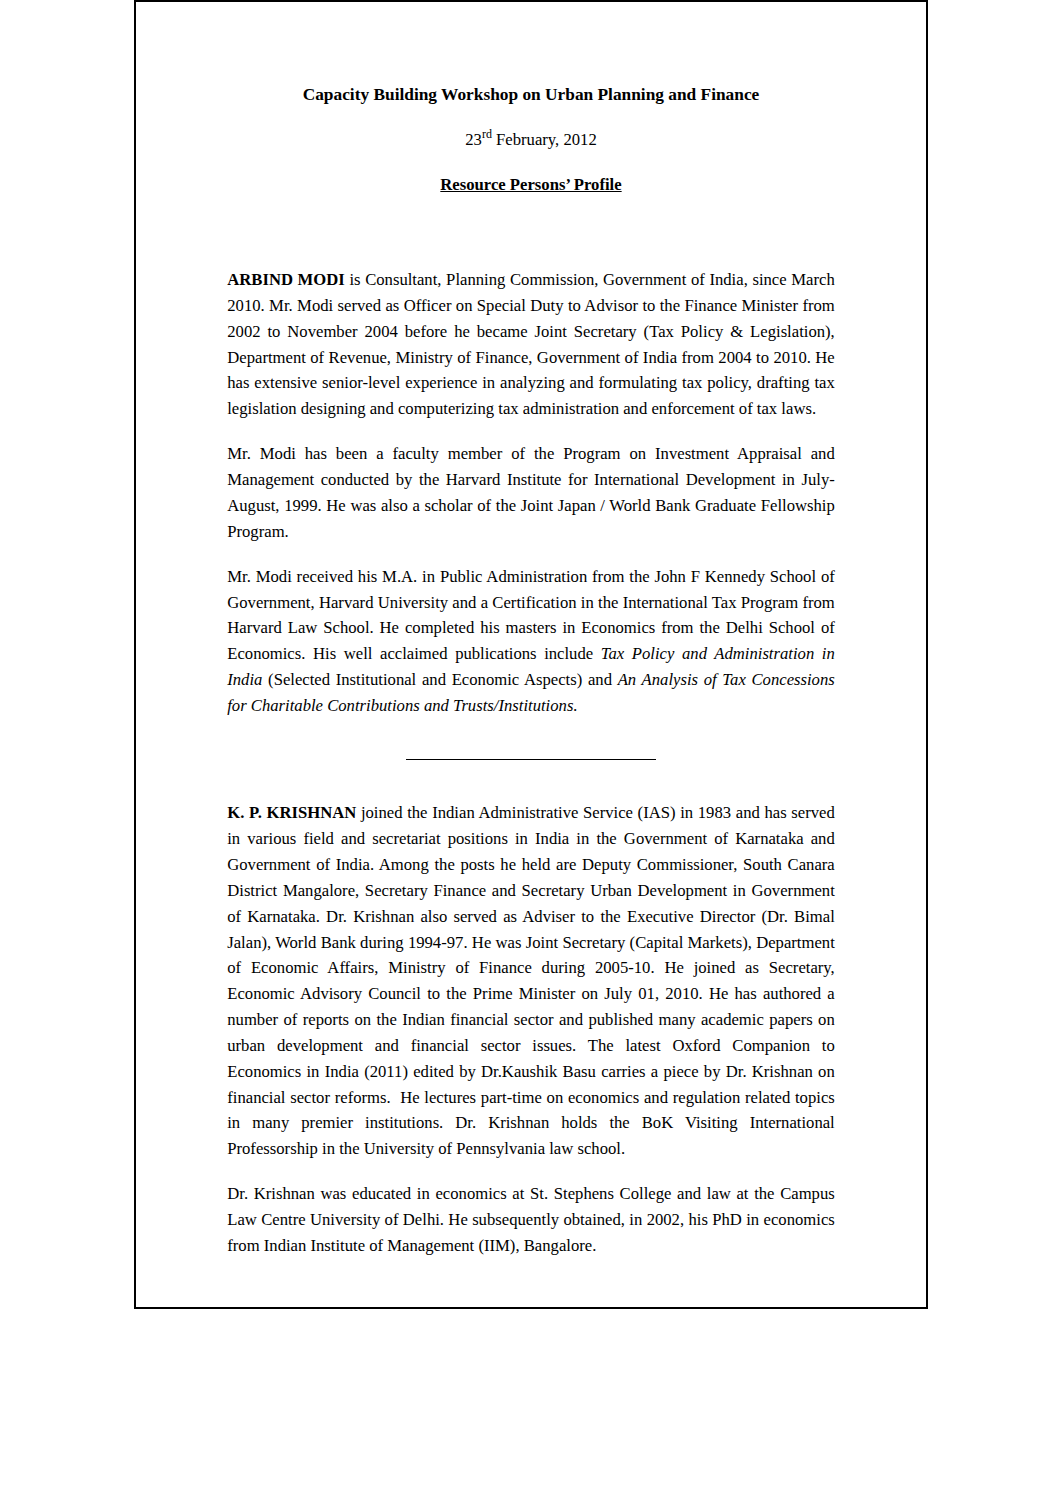Capacity Building Workshop on Urban Planning and Finance
23rd February, 2012
Resource Persons’ Profile
ARBIND MODI is Consultant, Planning Commission, Government of India, since March 2010. Mr. Modi served as Officer on Special Duty to Advisor to the Finance Minister from 2002 to November 2004 before he became Joint Secretary (Tax Policy & Legislation), Department of Revenue, Ministry of Finance, Government of India from 2004 to 2010. He has extensive senior-level experience in analyzing and formulating tax policy, drafting tax legislation designing and computerizing tax administration and enforcement of tax laws.
Mr. Modi has been a faculty member of the Program on Investment Appraisal and Management conducted by the Harvard Institute for International Development in July-August, 1999. He was also a scholar of the Joint Japan / World Bank Graduate Fellowship Program.
Mr. Modi received his M.A. in Public Administration from the John F Kennedy School of Government, Harvard University and a Certification in the International Tax Program from Harvard Law School. He completed his masters in Economics from the Delhi School of Economics. His well acclaimed publications include Tax Policy and Administration in India (Selected Institutional and Economic Aspects) and An Analysis of Tax Concessions for Charitable Contributions and Trusts/Institutions.
K. P. KRISHNAN joined the Indian Administrative Service (IAS) in 1983 and has served in various field and secretariat positions in India in the Government of Karnataka and Government of India. Among the posts he held are Deputy Commissioner, South Canara District Mangalore, Secretary Finance and Secretary Urban Development in Government of Karnataka. Dr. Krishnan also served as Adviser to the Executive Director (Dr. Bimal Jalan), World Bank during 1994-97. He was Joint Secretary (Capital Markets), Department of Economic Affairs, Ministry of Finance during 2005-10. He joined as Secretary, Economic Advisory Council to the Prime Minister on July 01, 2010. He has authored a number of reports on the Indian financial sector and published many academic papers on urban development and financial sector issues. The latest Oxford Companion to Economics in India (2011) edited by Dr.Kaushik Basu carries a piece by Dr. Krishnan on financial sector reforms. He lectures part-time on economics and regulation related topics in many premier institutions. Dr. Krishnan holds the BoK Visiting International Professorship in the University of Pennsylvania law school.
Dr. Krishnan was educated in economics at St. Stephens College and law at the Campus Law Centre University of Delhi. He subsequently obtained, in 2002, his PhD in economics from Indian Institute of Management (IIM), Bangalore.